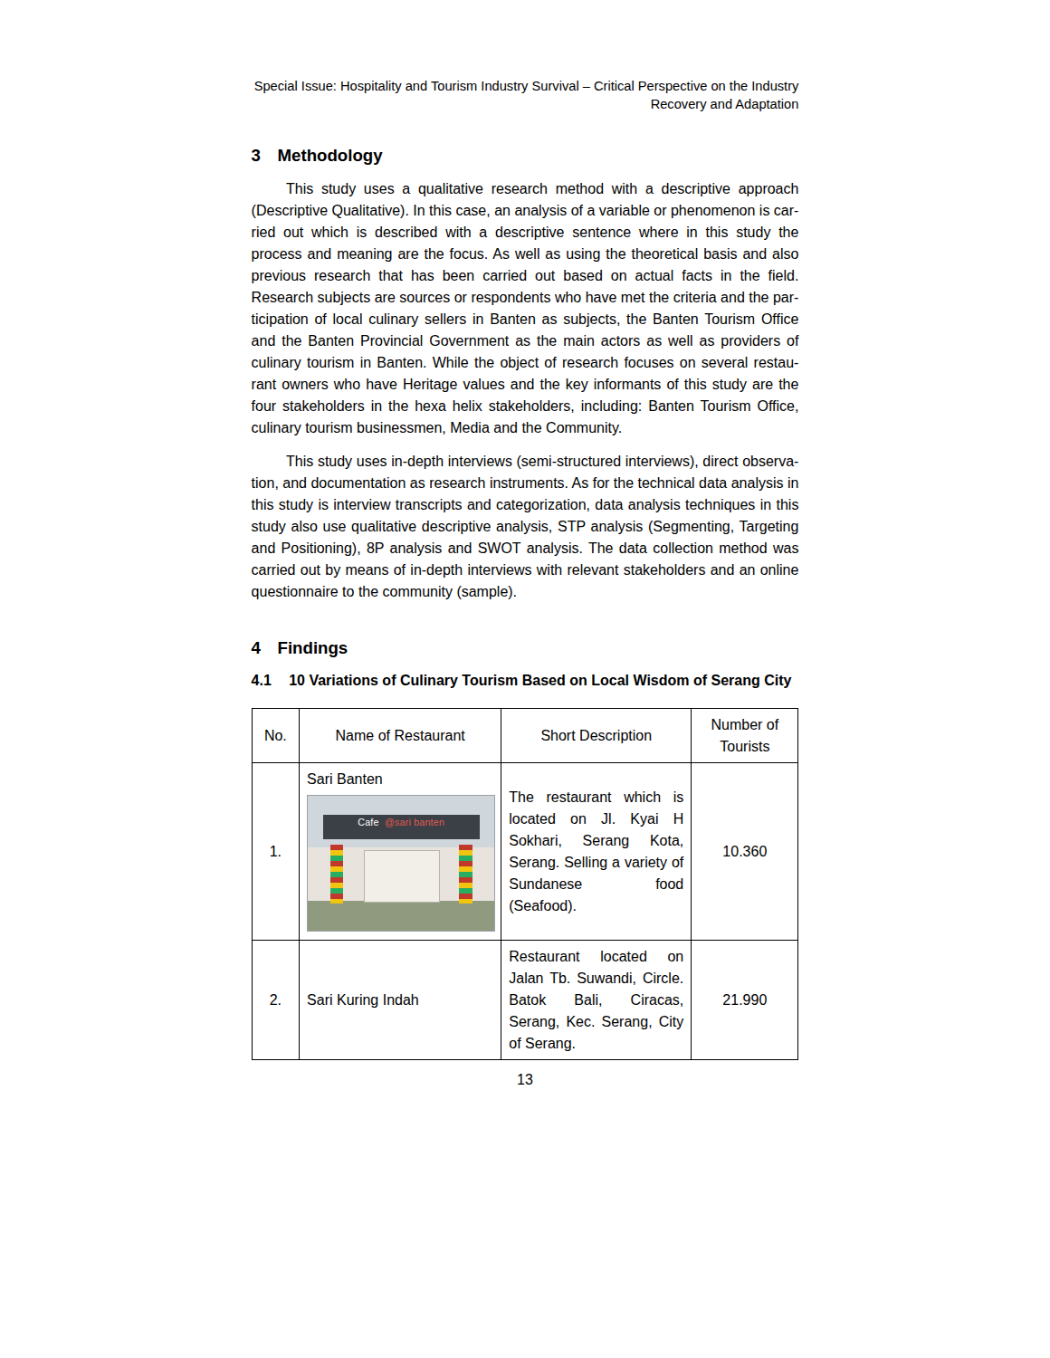Special Issue: Hospitality and Tourism Industry Survival – Critical Perspective on the Industry Recovery and Adaptation
3 Methodology
This study uses a qualitative research method with a descriptive approach (Descriptive Qualitative). In this case, an analysis of a variable or phenomenon is carried out which is described with a descriptive sentence where in this study the process and meaning are the focus. As well as using the theoretical basis and also previous research that has been carried out based on actual facts in the field. Research subjects are sources or respondents who have met the criteria and the participation of local culinary sellers in Banten as subjects, the Banten Tourism Office and the Banten Provincial Government as the main actors as well as providers of culinary tourism in Banten. While the object of research focuses on several restaurant owners who have Heritage values and the key informants of this study are the four stakeholders in the hexa helix stakeholders, including: Banten Tourism Office, culinary tourism businessmen, Media and the Community.
This study uses in-depth interviews (semi-structured interviews), direct observation, and documentation as research instruments. As for the technical data analysis in this study is interview transcripts and categorization, data analysis techniques in this study also use qualitative descriptive analysis, STP analysis (Segmenting, Targeting and Positioning), 8P analysis and SWOT analysis. The data collection method was carried out by means of in-depth interviews with relevant stakeholders and an online questionnaire to the community (sample).
4 Findings
4.110 Variations of Culinary Tourism Based on Local Wisdom of Serang City
| No. | Name of Restaurant | Short Description | Number of Tourists |
| --- | --- | --- | --- |
| 1. | Sari Banten Cafe @sari banten | The restaurant which is located on Jl. Kyai H Sokhari, Serang Kota, Serang. Selling a variety of Sundanese food (Seafood). | 10.360 |
| 2. | Sari Kuring Indah | Restaurant located on Jalan Tb. Suwandi, Circle. Batok Bali, Ciracas, Serang, Kec. Serang, City of Serang. | 21.990 |
13